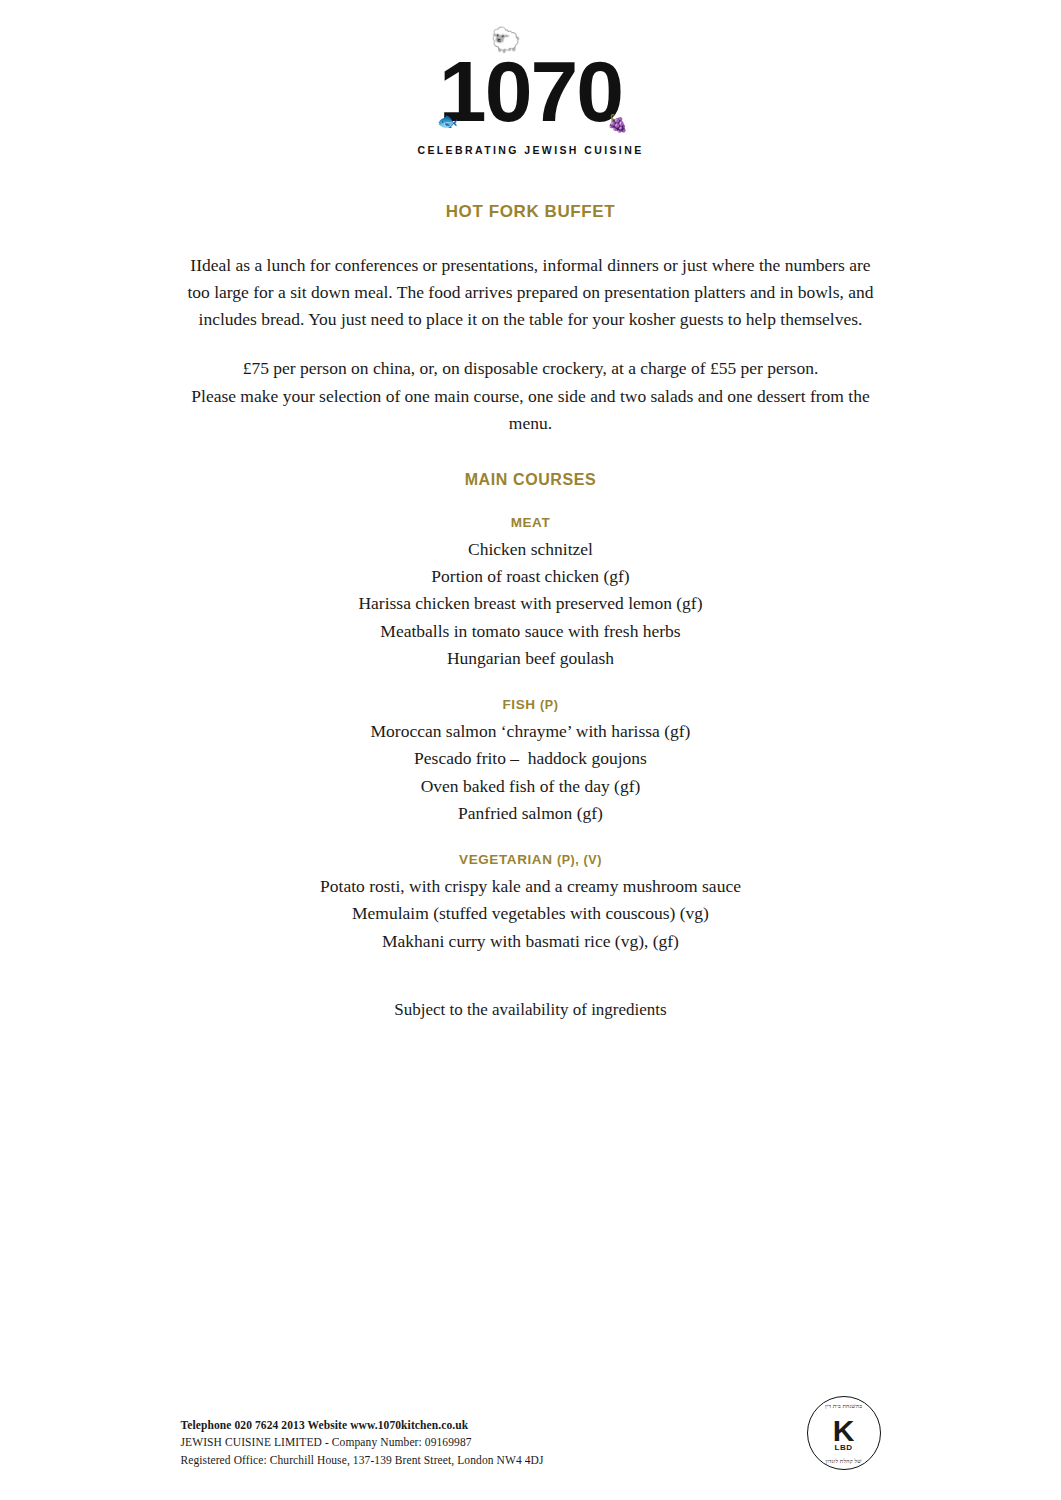🐑 1070 🐟 🍇
CELEBRATING JEWISH CUISINE
HOT FORK BUFFET
IIdeal as a lunch for conferences or presentations, informal dinners or just where the numbers are too large for a sit down meal. The food arrives prepared on presentation platters and in bowls, and includes bread. You just need to place it on the table for your kosher guests to help themselves.
£75 per person on china, or, on disposable crockery, at a charge of £55 per person.
Please make your selection of one main course, one side and two salads and one dessert from the menu.
MAIN COURSES
MEAT
Chicken schnitzel
Portion of roast chicken (gf)
Harissa chicken breast with preserved lemon (gf)
Meatballs in tomato sauce with fresh herbs
Hungarian beef goulash
FISH (P)
Moroccan salmon ‘chrayme’ with harissa (gf)
Pescado frito – haddock goujons
Oven baked fish of the day (gf)
Panfried salmon (gf)
VEGETARIAN (P), (V)
Potato rosti, with crispy kale and a creamy mushroom sauce
Memulaim (stuffed vegetables with couscous) (vg)
Makhani curry with basmati rice (vg), (gf)
Subject to the availability of ingredients
Telephone 020 7624 2013 Website www.1070kitchen.co.uk
JEWISH CUISINE LIMITED - Company Number: 09169987
Registered Office: Churchill House, 137-139 Brent Street, London NW4 4DJ
בהשגחת בית דין K LBD של קהלת לונדון